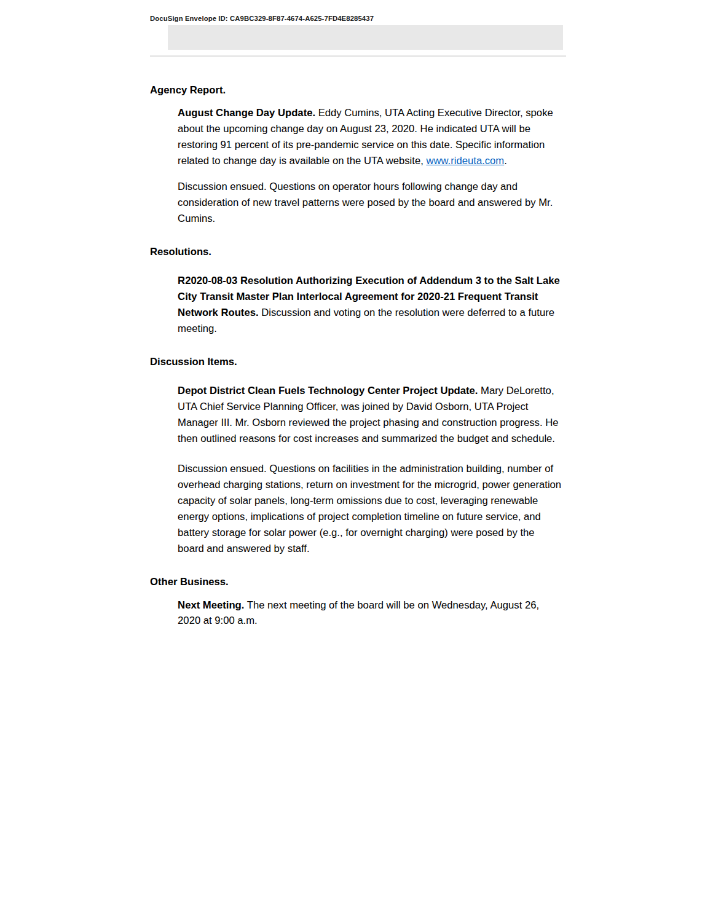DocuSign Envelope ID: CA9BC329-8F87-4674-A625-7FD4E8285437
Agency Report.
August Change Day Update. Eddy Cumins, UTA Acting Executive Director, spoke about the upcoming change day on August 23, 2020. He indicated UTA will be restoring 91 percent of its pre-pandemic service on this date. Specific information related to change day is available on the UTA website, www.rideuta.com.
Discussion ensued. Questions on operator hours following change day and consideration of new travel patterns were posed by the board and answered by Mr. Cumins.
Resolutions.
R2020-08-03 Resolution Authorizing Execution of Addendum 3 to the Salt Lake City Transit Master Plan Interlocal Agreement for 2020-21 Frequent Transit Network Routes. Discussion and voting on the resolution were deferred to a future meeting.
Discussion Items.
Depot District Clean Fuels Technology Center Project Update. Mary DeLoretto, UTA Chief Service Planning Officer, was joined by David Osborn, UTA Project Manager III. Mr. Osborn reviewed the project phasing and construction progress. He then outlined reasons for cost increases and summarized the budget and schedule.
Discussion ensued. Questions on facilities in the administration building, number of overhead charging stations, return on investment for the microgrid, power generation capacity of solar panels, long-term omissions due to cost, leveraging renewable energy options, implications of project completion timeline on future service, and battery storage for solar power (e.g., for overnight charging) were posed by the board and answered by staff.
Other Business.
Next Meeting. The next meeting of the board will be on Wednesday, August 26, 2020 at 9:00 a.m.